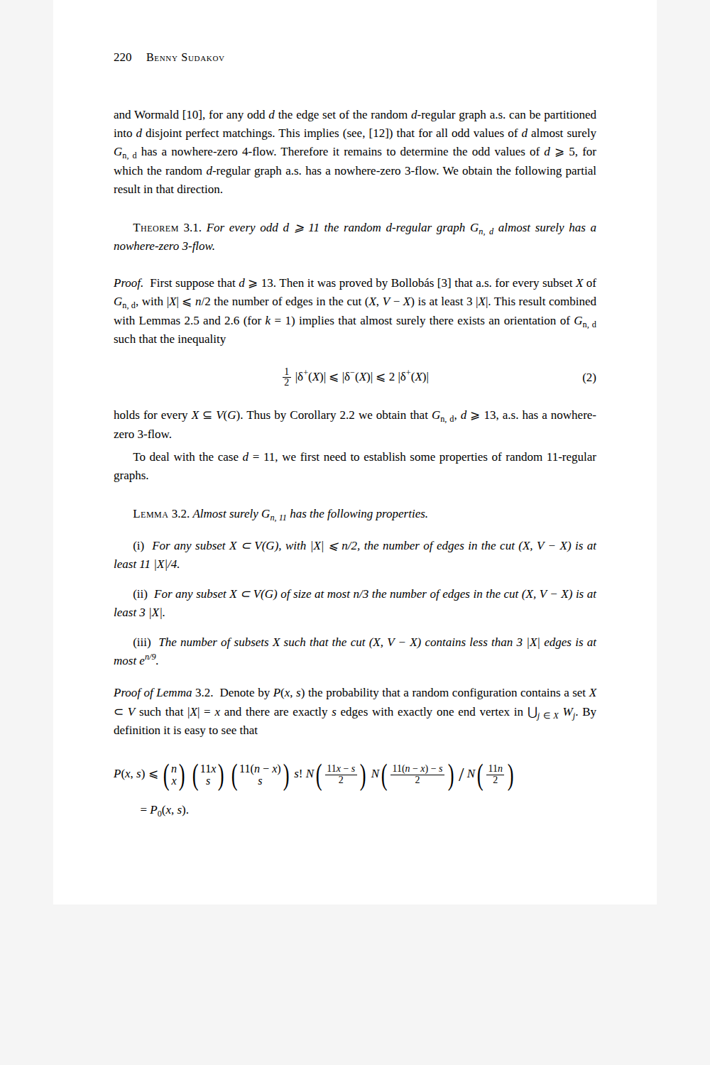220 Benny Sudakov
and Wormald [10], for any odd d the edge set of the random d-regular graph a.s. can be partitioned into d disjoint perfect matchings. This implies (see, [12]) that for all odd values of d almost surely Gn, d has a nowhere-zero 4-flow. Therefore it remains to determine the odd values of d ⩾ 5, for which the random d-regular graph a.s. has a nowhere-zero 3-flow. We obtain the following partial result in that direction.
Theorem 3.1. For every odd d ⩾ 11 the random d-regular graph Gn, d almost surely has a nowhere-zero 3-flow.
Proof. First suppose that d ⩾ 13. Then it was proved by Bollobás [3] that a.s. for every subset X of Gn, d, with |X| ⩽ n/2 the number of edges in the cut (X, V − X) is at least 3 |X|. This result combined with Lemmas 2.5 and 2.6 (for k = 1) implies that almost surely there exists an orientation of Gn, d such that the inequality
12 |δ+(X)| ⩽ |δ−(X)| ⩽ 2 |δ+(X)| (2)
holds for every X ⊆ V(G). Thus by Corollary 2.2 we obtain that Gn, d, d ⩾ 13, a.s. has a nowhere-zero 3-flow.
To deal with the case d = 11, we first need to establish some properties of random 11-regular graphs.
Lemma 3.2. Almost surely Gn, 11 has the following properties.
(i) For any subset X ⊂ V(G), with |X| ⩽ n/2, the number of edges in the cut (X, V − X) is at least 11 |X|/4.
(ii) For any subset X ⊂ V(G) of size at most n/3 the number of edges in the cut (X, V − X) is at least 3 |X|.
(iii) The number of subsets X such that the cut (X, V − X) contains less than 3 |X| edges is at most en/9.
Proof of Lemma 3.2. Denote by P(x, s) the probability that a random configuration contains a set X ⊂ V such that |X| = x and there are exactly s edges with exactly one end vertex in ⋃j ∈ X Wj. By definition it is easy to see that
P(x, s) ⩽ (nx) (11x s) (11(n − x) s) s! N(11x − s 2) N(11(n − x) − s 2) / N(11n 2)
= P0(x, s).